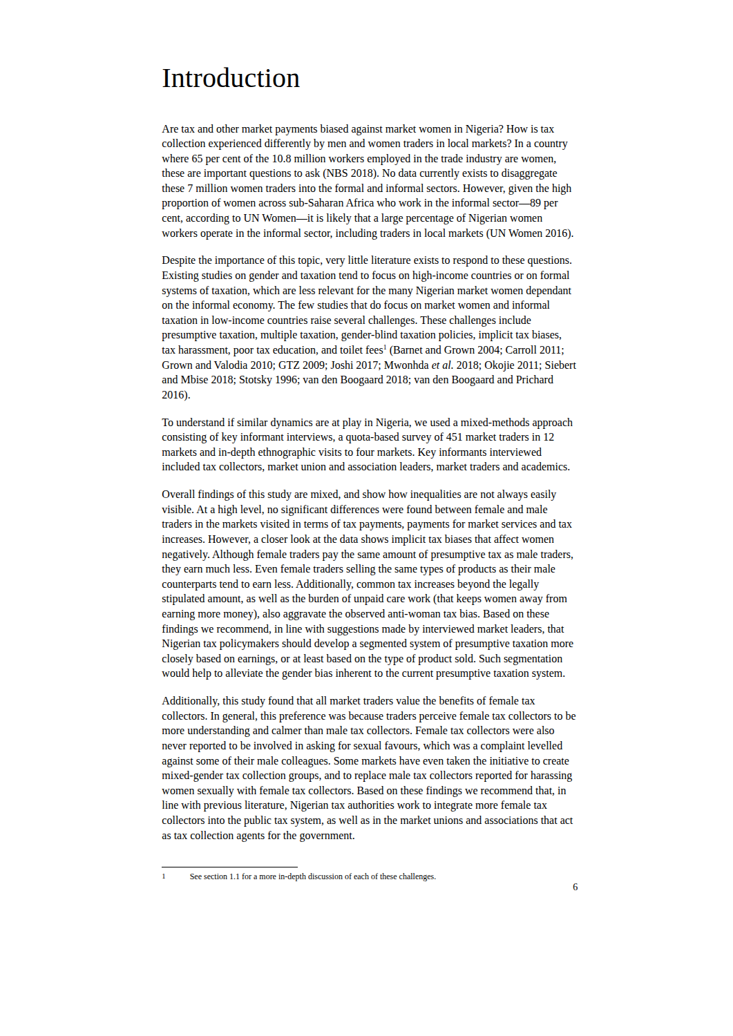Introduction
Are tax and other market payments biased against market women in Nigeria? How is tax collection experienced differently by men and women traders in local markets? In a country where 65 per cent of the 10.8 million workers employed in the trade industry are women, these are important questions to ask (NBS 2018). No data currently exists to disaggregate these 7 million women traders into the formal and informal sectors. However, given the high proportion of women across sub-Saharan Africa who work in the informal sector—89 per cent, according to UN Women—it is likely that a large percentage of Nigerian women workers operate in the informal sector, including traders in local markets (UN Women 2016).
Despite the importance of this topic, very little literature exists to respond to these questions. Existing studies on gender and taxation tend to focus on high-income countries or on formal systems of taxation, which are less relevant for the many Nigerian market women dependant on the informal economy. The few studies that do focus on market women and informal taxation in low-income countries raise several challenges. These challenges include presumptive taxation, multiple taxation, gender-blind taxation policies, implicit tax biases, tax harassment, poor tax education, and toilet fees1 (Barnet and Grown 2004; Carroll 2011; Grown and Valodia 2010; GTZ 2009; Joshi 2017; Mwonhda et al. 2018; Okojie 2011; Siebert and Mbise 2018; Stotsky 1996; van den Boogaard 2018; van den Boogaard and Prichard 2016).
To understand if similar dynamics are at play in Nigeria, we used a mixed-methods approach consisting of key informant interviews, a quota-based survey of 451 market traders in 12 markets and in-depth ethnographic visits to four markets. Key informants interviewed included tax collectors, market union and association leaders, market traders and academics.
Overall findings of this study are mixed, and show how inequalities are not always easily visible. At a high level, no significant differences were found between female and male traders in the markets visited in terms of tax payments, payments for market services and tax increases. However, a closer look at the data shows implicit tax biases that affect women negatively. Although female traders pay the same amount of presumptive tax as male traders, they earn much less. Even female traders selling the same types of products as their male counterparts tend to earn less. Additionally, common tax increases beyond the legally stipulated amount, as well as the burden of unpaid care work (that keeps women away from earning more money), also aggravate the observed anti-woman tax bias. Based on these findings we recommend, in line with suggestions made by interviewed market leaders, that Nigerian tax policymakers should develop a segmented system of presumptive taxation more closely based on earnings, or at least based on the type of product sold. Such segmentation would help to alleviate the gender bias inherent to the current presumptive taxation system.
Additionally, this study found that all market traders value the benefits of female tax collectors. In general, this preference was because traders perceive female tax collectors to be more understanding and calmer than male tax collectors. Female tax collectors were also never reported to be involved in asking for sexual favours, which was a complaint levelled against some of their male colleagues. Some markets have even taken the initiative to create mixed-gender tax collection groups, and to replace male tax collectors reported for harassing women sexually with female tax collectors. Based on these findings we recommend that, in line with previous literature, Nigerian tax authorities work to integrate more female tax collectors into the public tax system, as well as in the market unions and associations that act as tax collection agents for the government.
1 See section 1.1 for a more in-depth discussion of each of these challenges.
6